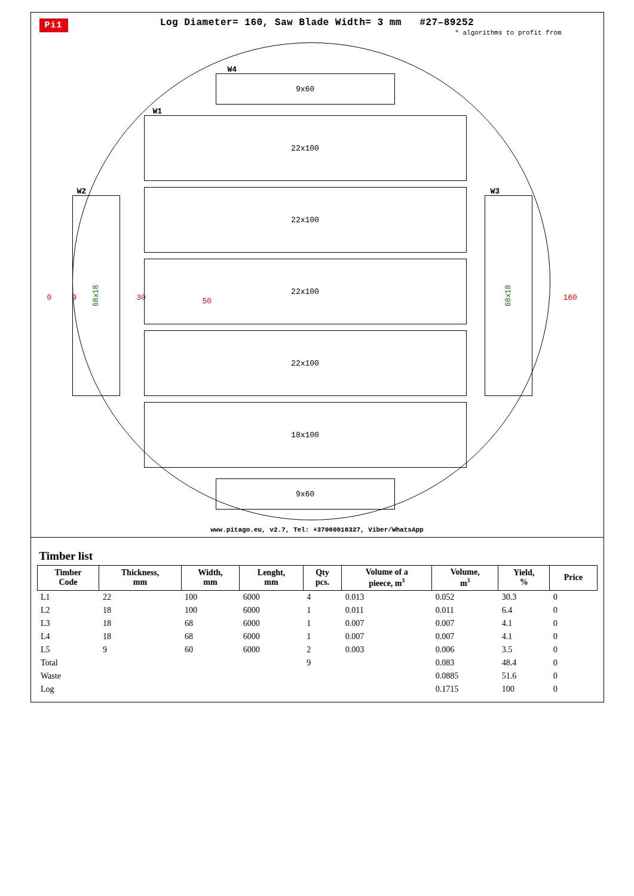Pi1
Log Diameter= 160, Saw Blade Width= 3 mm #27–89252
* algorithms to profit from
W4
9x60
W1
22x100
22x100
22x100
22x100
18x100
9x60
W2
68x18
W3
68x18
0
9
30
50
160
www.pitago.eu, v2.7, Tel: +37060816327, Viber/WhatsApp
Timber list
| Timber Code | Thickness, mm | Width, mm | Lenght, mm | Qty pcs. | Volume of a pieece, m 3 | Volume, m 3 | Yield, % | Price |
| --- | --- | --- | --- | --- | --- | --- | --- | --- |
| L1 | 22 | 100 | 6000 | 4 | 0.013 | 0.052 | 30.3 | 0 |
| L2 | 18 | 100 | 6000 | 1 | 0.011 | 0.011 | 6.4 | 0 |
| L3 | 18 | 68 | 6000 | 1 | 0.007 | 0.007 | 4.1 | 0 |
| L4 | 18 | 68 | 6000 | 1 | 0.007 | 0.007 | 4.1 | 0 |
| L5 | 9 | 60 | 6000 | 2 | 0.003 | 0.006 | 3.5 | 0 |
| Total | | | | 9 | | 0.083 | 48.4 | 0 |
| Waste | | | | | | 0.0885 | 51.6 | 0 |
| Log | | | | | | 0.1715 | 100 | 0 |